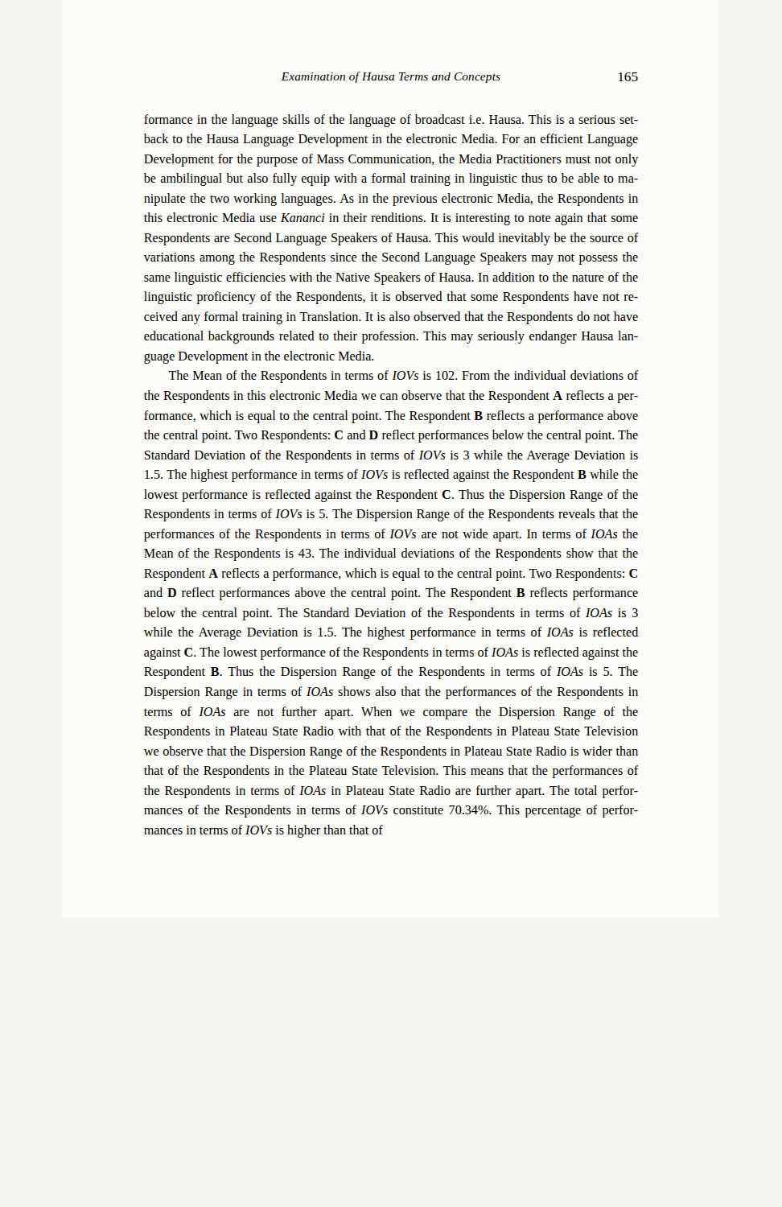Examination of Hausa Terms and Concepts 165
formance in the language skills of the language of broadcast i.e. Hausa. This is a serious setback to the Hausa Language Development in the electronic Media. For an efficient Language Development for the purpose of Mass Communication, the Media Practitioners must not only be ambilingual but also fully equip with a formal training in linguistic thus to be able to manipulate the two working languages. As in the previous electronic Media, the Respondents in this electronic Media use Kananci in their renditions. It is interesting to note again that some Respondents are Second Language Speakers of Hausa. This would inevitably be the source of variations among the Respondents since the Second Language Speakers may not possess the same linguistic efficiencies with the Native Speakers of Hausa. In addition to the nature of the linguistic proficiency of the Respondents, it is observed that some Respondents have not received any formal training in Translation. It is also observed that the Respondents do not have educational backgrounds related to their profession. This may seriously endanger Hausa language Development in the electronic Media.
The Mean of the Respondents in terms of IOVs is 102. From the individual deviations of the Respondents in this electronic Media we can observe that the Respondent A reflects a performance, which is equal to the central point. The Respondent B reflects a performance above the central point. Two Respondents: C and D reflect performances below the central point. The Standard Deviation of the Respondents in terms of IOVs is 3 while the Average Deviation is 1.5. The highest performance in terms of IOVs is reflected against the Respondent B while the lowest performance is reflected against the Respondent C. Thus the Dispersion Range of the Respondents in terms of IOVs is 5. The Dispersion Range of the Respondents reveals that the performances of the Respondents in terms of IOVs are not wide apart. In terms of IOAs the Mean of the Respondents is 43. The individual deviations of the Respondents show that the Respondent A reflects a performance, which is equal to the central point. Two Respondents: C and D reflect performances above the central point. The Respondent B reflects performance below the central point. The Standard Deviation of the Respondents in terms of IOAs is 3 while the Average Deviation is 1.5. The highest performance in terms of IOAs is reflected against C. The lowest performance of the Respondents in terms of IOAs is reflected against the Respondent B. Thus the Dispersion Range of the Respondents in terms of IOAs is 5. The Dispersion Range in terms of IOAs shows also that the performances of the Respondents in terms of IOAs are not further apart. When we compare the Dispersion Range of the Respondents in Plateau State Radio with that of the Respondents in Plateau State Television we observe that the Dispersion Range of the Respondents in Plateau State Radio is wider than that of the Respondents in the Plateau State Television. This means that the performances of the Respondents in terms of IOAs in Plateau State Radio are further apart. The total performances of the Respondents in terms of IOVs constitute 70.34%. This percentage of performances in terms of IOVs is higher than that of